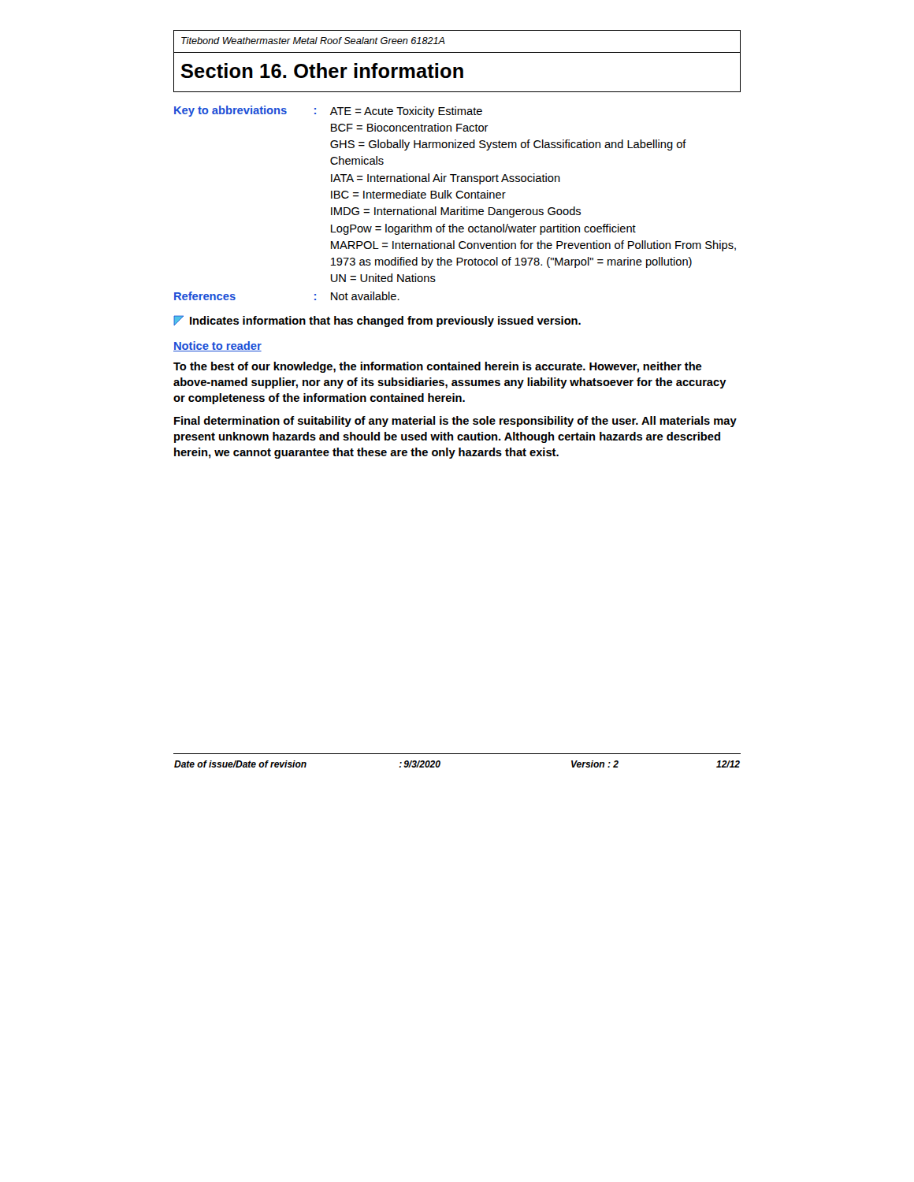Titebond Weathermaster Metal Roof Sealant Green 61821A
Section 16. Other information
| Key to abbreviations | : | ATE = Acute Toxicity Estimate BCF = Bioconcentration Factor GHS = Globally Harmonized System of Classification and Labelling of Chemicals IATA = International Air Transport Association IBC = Intermediate Bulk Container IMDG = International Maritime Dangerous Goods LogPow = logarithm of the octanol/water partition coefficient MARPOL = International Convention for the Prevention of Pollution From Ships, 1973 as modified by the Protocol of 1978. ("Marpol" = marine pollution) UN = United Nations |
| References | : | Not available. |
Indicates information that has changed from previously issued version.
Notice to reader
To the best of our knowledge, the information contained herein is accurate. However, neither the above-named supplier, nor any of its subsidiaries, assumes any liability whatsoever for the accuracy or completeness of the information contained herein.
Final determination of suitability of any material is the sole responsibility of the user. All materials may present unknown hazards and should be used with caution. Although certain hazards are described herein, we cannot guarantee that these are the only hazards that exist.
| Date of issue/Date of revision | : | 9/3/2020 | Version : 2 | 12/12 |